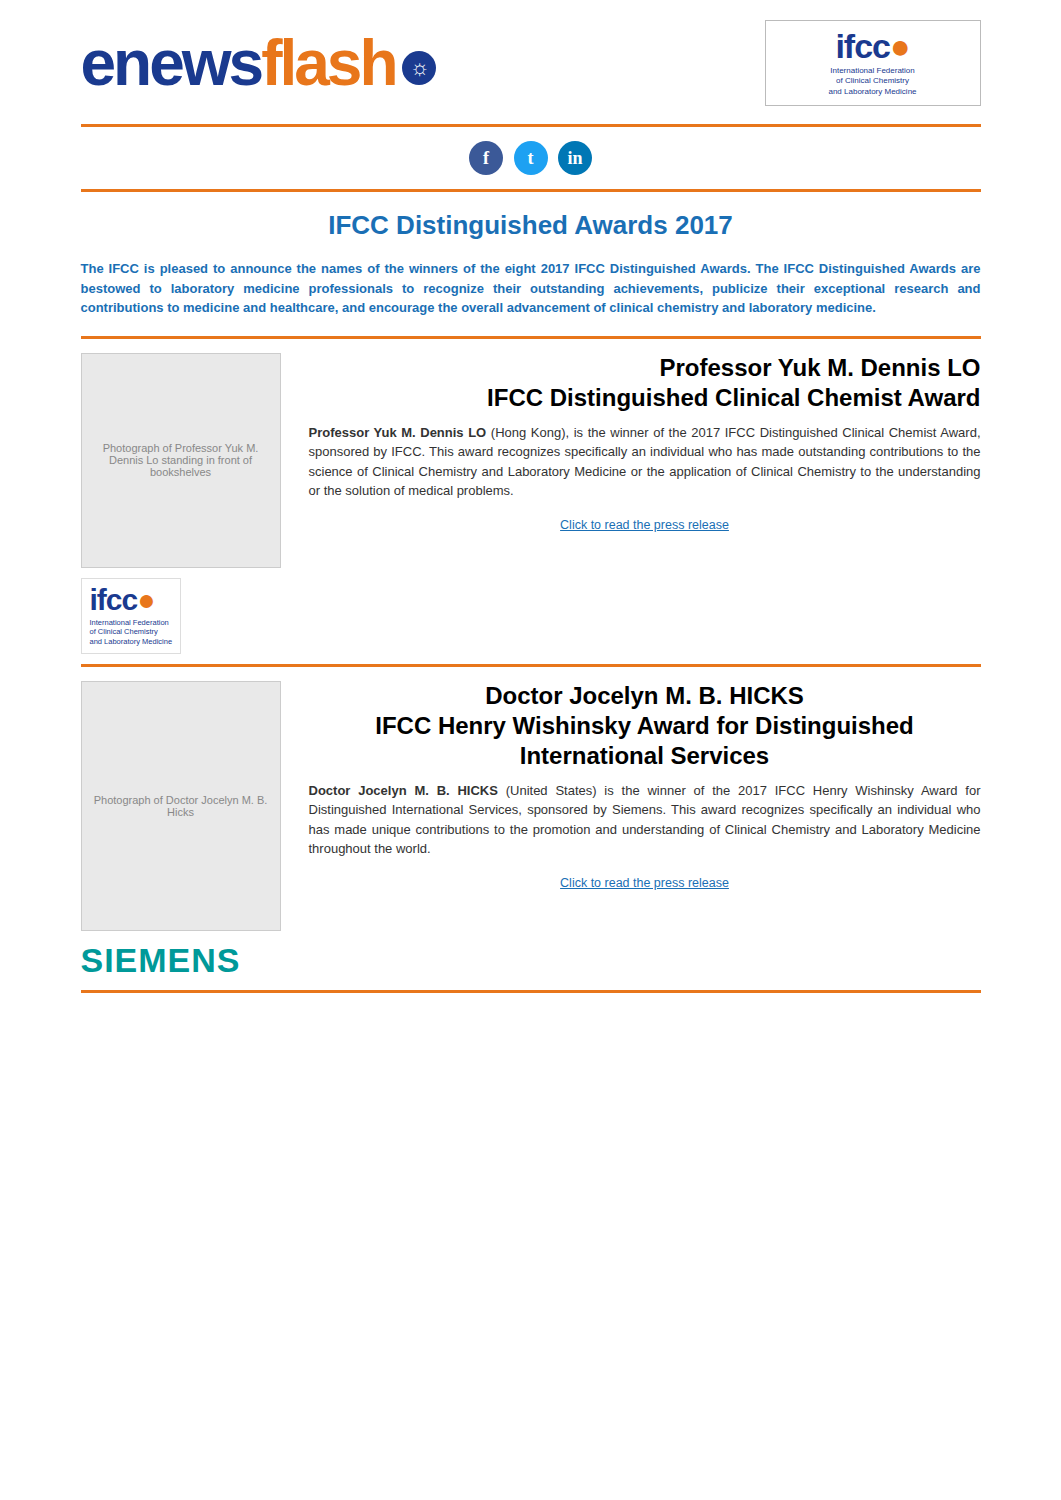enews flash☼
ifcc●
International Federation
of Clinical Chemistry
and Laboratory Medicine
f t in
IFCC Distinguished Awards 2017
The IFCC is pleased to announce the names of the winners of the eight 2017 IFCC Distinguished Awards. The IFCC Distinguished Awards are bestowed to laboratory medicine professionals to recognize their outstanding achievements, publicize their exceptional research and contributions to medicine and healthcare, and encourage the overall advancement of clinical chemistry and laboratory medicine.
Photograph of Professor Yuk M. Dennis Lo standing in front of bookshelves
ifcc●
International Federation
of Clinical Chemistry
and Laboratory Medicine
Professor Yuk M. Dennis LO
IFCC Distinguished Clinical Chemist Award
Professor Yuk M. Dennis LO (Hong Kong), is the winner of the 2017 IFCC Distinguished Clinical Chemist Award, sponsored by IFCC. This award recognizes specifically an individual who has made outstanding contributions to the science of Clinical Chemistry and Laboratory Medicine or the application of Clinical Chemistry to the understanding or the solution of medical problems.
Click to read the press release
Photograph of Doctor Jocelyn M. B. Hicks
SIEMENS
Doctor Jocelyn M. B. HICKS
IFCC Henry Wishinsky Award for Distinguished International Services
Doctor Jocelyn M. B. HICKS (United States) is the winner of the 2017 IFCC Henry Wishinsky Award for Distinguished International Services, sponsored by Siemens. This award recognizes specifically an individual who has made unique contributions to the promotion and understanding of Clinical Chemistry and Laboratory Medicine throughout the world.
Click to read the press release